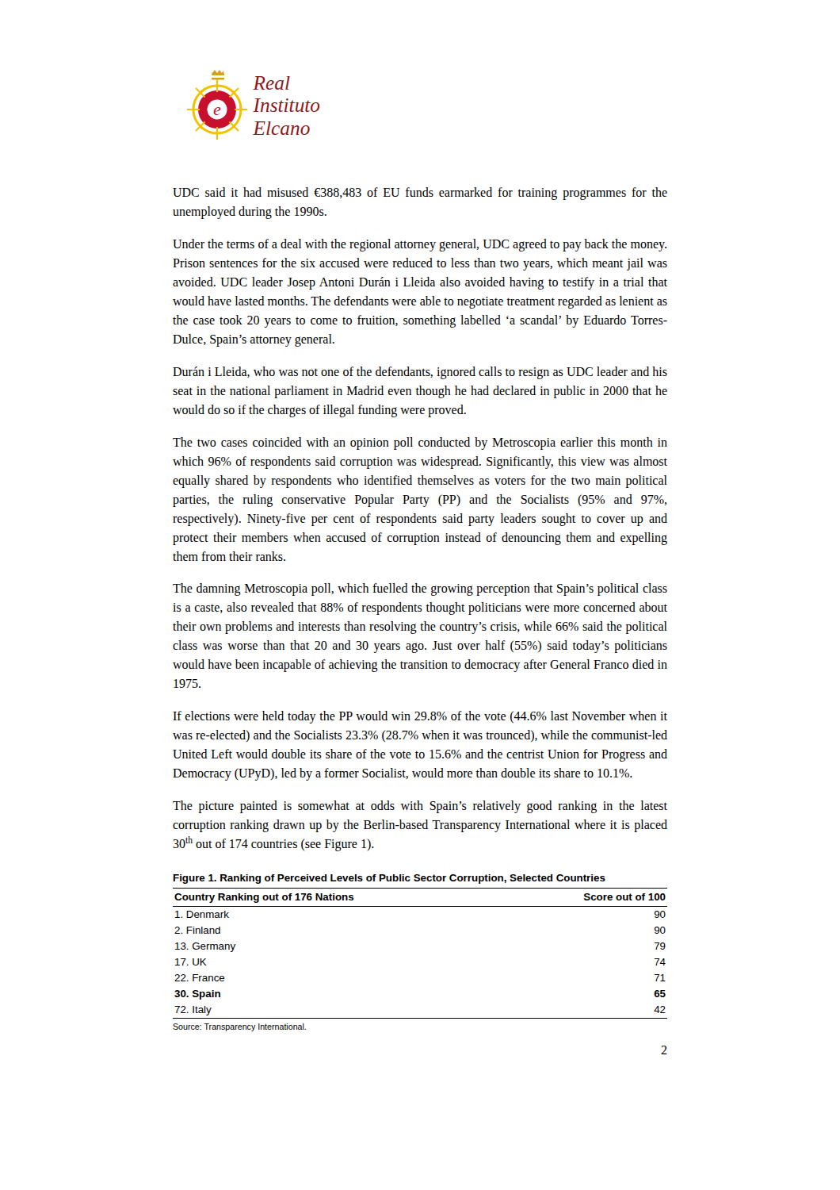| e e | Real Instituto Elcano |
UDC said it had misused €388,483 of EU funds earmarked for training programmes for the unemployed during the 1990s.
Under the terms of a deal with the regional attorney general, UDC agreed to pay back the money. Prison sentences for the six accused were reduced to less than two years, which meant jail was avoided. UDC leader Josep Antoni Durán i Lleida also avoided having to testify in a trial that would have lasted months. The defendants were able to negotiate treatment regarded as lenient as the case took 20 years to come to fruition, something labelled ‘a scandal’ by Eduardo Torres-Dulce, Spain’s attorney general.
Durán i Lleida, who was not one of the defendants, ignored calls to resign as UDC leader and his seat in the national parliament in Madrid even though he had declared in public in 2000 that he would do so if the charges of illegal funding were proved.
The two cases coincided with an opinion poll conducted by Metroscopia earlier this month in which 96% of respondents said corruption was widespread. Significantly, this view was almost equally shared by respondents who identified themselves as voters for the two main political parties, the ruling conservative Popular Party (PP) and the Socialists (95% and 97%, respectively). Ninety-five per cent of respondents said party leaders sought to cover up and protect their members when accused of corruption instead of denouncing them and expelling them from their ranks.
The damning Metroscopia poll, which fuelled the growing perception that Spain’s political class is a caste, also revealed that 88% of respondents thought politicians were more concerned about their own problems and interests than resolving the country’s crisis, while 66% said the political class was worse than that 20 and 30 years ago. Just over half (55%) said today’s politicians would have been incapable of achieving the transition to democracy after General Franco died in 1975.
If elections were held today the PP would win 29.8% of the vote (44.6% last November when it was re-elected) and the Socialists 23.3% (28.7% when it was trounced), while the communist-led United Left would double its share of the vote to 15.6% and the centrist Union for Progress and Democracy (UPyD), led by a former Socialist, would more than double its share to 10.1%.
The picture painted is somewhat at odds with Spain’s relatively good ranking in the latest corruption ranking drawn up by the Berlin-based Transparency International where it is placed 30th out of 174 countries (see Figure 1).
Figure 1. Ranking of Perceived Levels of Public Sector Corruption, Selected Countries
| Country Ranking out of 176 Nations | Score out of 100 |
| --- | --- |
| 1. Denmark | 90 |
| 2. Finland | 90 |
| 13. Germany | 79 |
| 17. UK | 74 |
| 22. France | 71 |
| 30. Spain | 65 |
| 72. Italy | 42 |
Source: Transparency International.
2